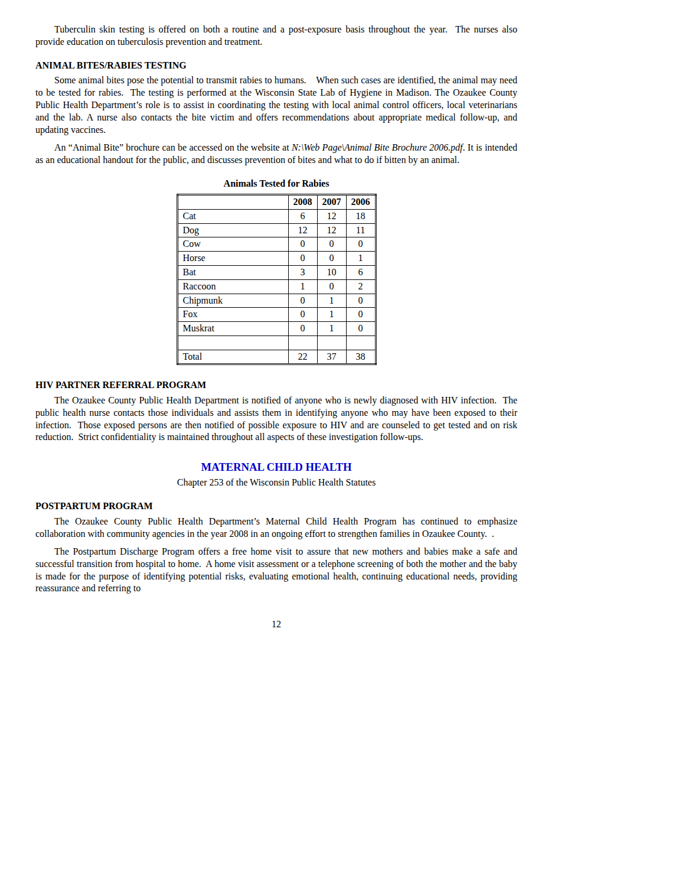Tuberculin skin testing is offered on both a routine and a post-exposure basis throughout the year. The nurses also provide education on tuberculosis prevention and treatment.
ANIMAL BITES/RABIES TESTING
Some animal bites pose the potential to transmit rabies to humans. When such cases are identified, the animal may need to be tested for rabies. The testing is performed at the Wisconsin State Lab of Hygiene in Madison. The Ozaukee County Public Health Department’s role is to assist in coordinating the testing with local animal control officers, local veterinarians and the lab. A nurse also contacts the bite victim and offers recommendations about appropriate medical follow-up, and updating vaccines.
An “Animal Bite” brochure can be accessed on the website at N:\Web Page\Animal Bite Brochure 2006.pdf. It is intended as an educational handout for the public, and discusses prevention of bites and what to do if bitten by an animal.
Animals Tested for Rabies
| | 2008 | 2007 | 2006 |
| Cat | 6 | 12 | 18 |
| Dog | 12 | 12 | 11 |
| Cow | 0 | 0 | 0 |
| Horse | 0 | 0 | 1 |
| Bat | 3 | 10 | 6 |
| Raccoon | 1 | 0 | 2 |
| Chipmunk | 0 | 1 | 0 |
| Fox | 0 | 1 | 0 |
| Muskrat | 0 | 1 | 0 |
| Total | 22 | 37 | 38 |
HIV PARTNER REFERRAL PROGRAM
The Ozaukee County Public Health Department is notified of anyone who is newly diagnosed with HIV infection. The public health nurse contacts those individuals and assists them in identifying anyone who may have been exposed to their infection. Those exposed persons are then notified of possible exposure to HIV and are counseled to get tested and on risk reduction. Strict confidentiality is maintained throughout all aspects of these investigation follow-ups.
MATERNAL CHILD HEALTH
Chapter 253 of the Wisconsin Public Health Statutes
POSTPARTUM PROGRAM
The Ozaukee County Public Health Department’s Maternal Child Health Program has continued to emphasize collaboration with community agencies in the year 2008 in an ongoing effort to strengthen families in Ozaukee County. .
The Postpartum Discharge Program offers a free home visit to assure that new mothers and babies make a safe and successful transition from hospital to home. A home visit assessment or a telephone screening of both the mother and the baby is made for the purpose of identifying potential risks, evaluating emotional health, continuing educational needs, providing reassurance and referring to
12